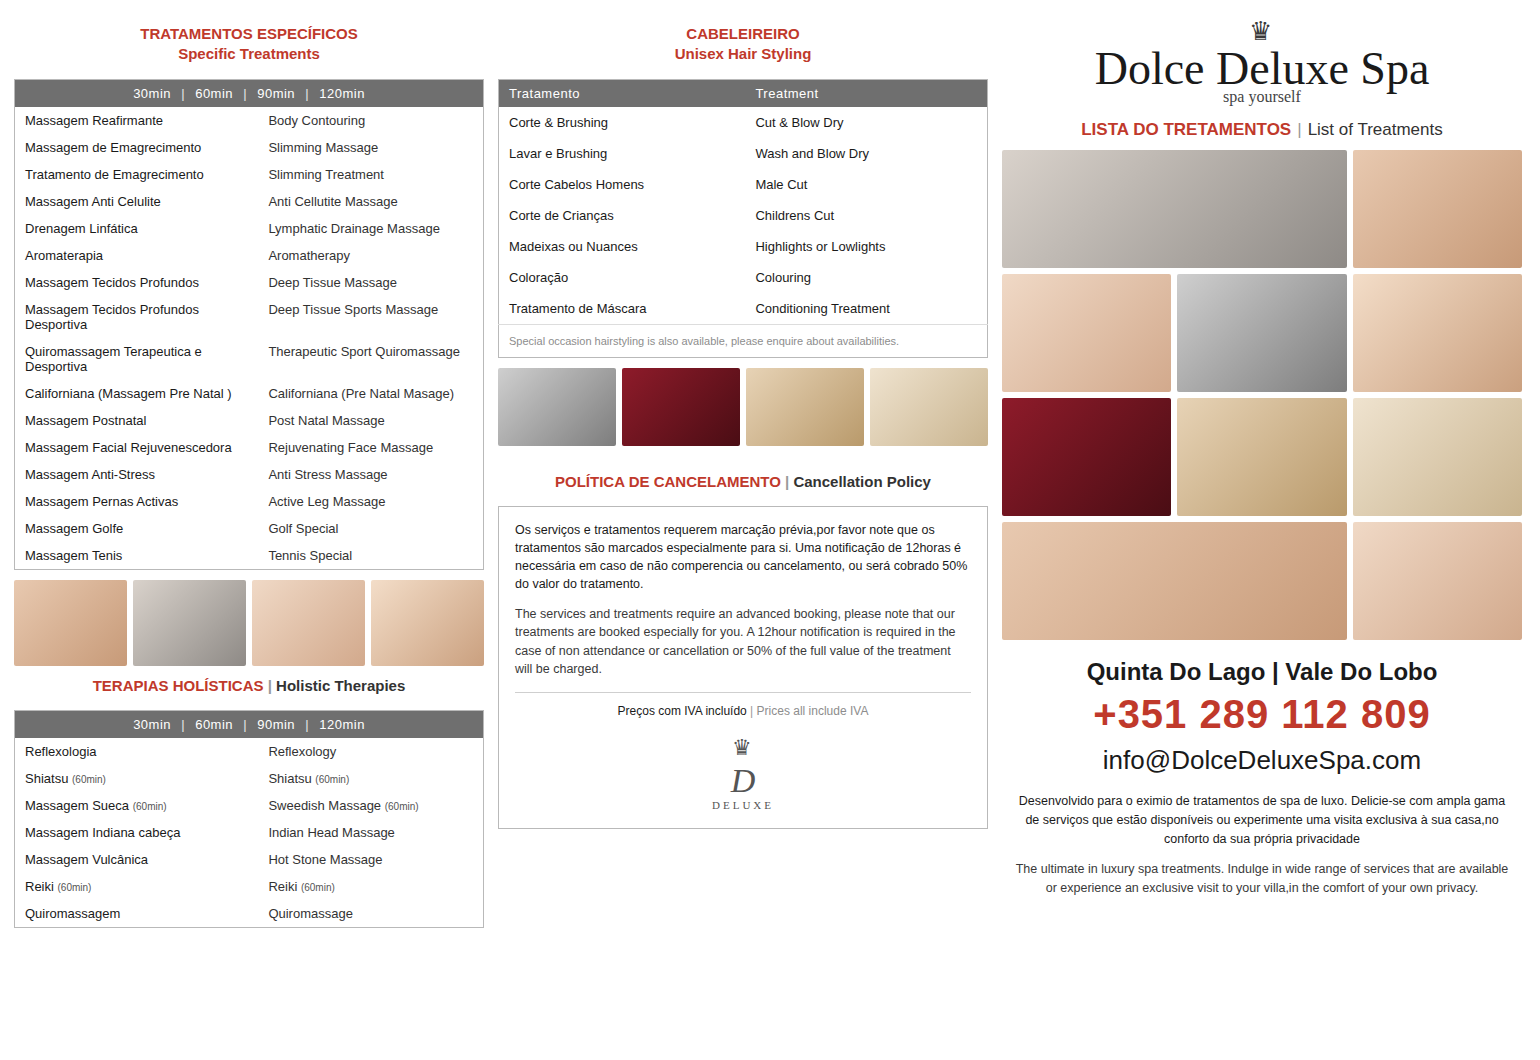TRATAMENTOS ESPECÍFICOS Specific Treatments
| 30min / 60min / 90min / 120min |
| --- |
| Massagem Reafirmante | Body Contouring |
| Massagem de Emagrecimento | Slimming Massage |
| Tratamento de Emagrecimento | Slimming Treatment |
| Massagem Anti Celulite | Anti Cellutite Massage |
| Drenagem Linfática | Lymphatic Drainage Massage |
| Aromaterapia | Aromatherapy |
| Massagem Tecidos Profundos | Deep Tissue Massage |
| Massagem Tecidos Profundos Desportiva | Deep Tissue Sports Massage |
| Quiromassagem Terapeutica e Desportiva | Therapeutic Sport Quiromassage |
| Californiana (Massagem Pre Natal ) | Californiana (Pre Natal Masage) |
| Massagem Postnatal | Post Natal Massage |
| Massagem Facial Rejuvenescedora | Rejuvenating Face Massage |
| Massagem Anti-Stress | Anti Stress Massage |
| Massagem Pernas Activas | Active Leg Massage |
| Massagem Golfe | Golf Special |
| Massagem Tenis | Tennis Special |
TERAPIAS HOLÍSTICAS | Holistic Therapies
| 30min / 60min / 90min / 120min |
| --- |
| Reflexologia | Reflexology |
| Shiatsu (60min) | Shiatsu (60min) |
| Massagem Sueca (60min) | Sweedish Massage (60min) |
| Massagem Indiana cabeça | Indian Head Massage |
| Massagem Vulcânica | Hot Stone Massage |
| Reiki (60min) | Reiki (60min) |
| Quiromassagem | Quiromassage |
CABELEIREIRO Unisex Hair Styling
| Tratamento | Treatment |
| --- | --- |
| Corte & Brushing | Cut & Blow Dry |
| Lavar e Brushing | Wash and Blow Dry |
| Corte Cabelos Homens | Male Cut |
| Corte de Crianças | Childrens Cut |
| Madeixas ou Nuances | Highlights or Lowlights |
| Coloração | Colouring |
| Tratamento de Máscara | Conditioning Treatment |
| Special occasion hairstyling is also available, please enquire about availabilities. |
POLÍTICA DE CANCELAMENTO | Cancellation Policy
Os serviços e tratamentos requerem marcação prévia,por favor note que os tratamentos são marcados especialmente para si. Uma notificação de 12horas é necessária em caso de não comperencia ou cancelamento, ou será cobrado 50% do valor do tratamento.
The services and treatments require an advanced booking, please note that our treatments are booked especially for you. A 12hour notification is required in the case of non attendance or cancellation or 50% of the full value of the treatment will be charged.
Preços com IVA incluído | Prices all include IVA
♛
D
Deluxe
♛
Dolce Deluxe Spa
spa yourself
LISTA DO TRETAMENTOS|List of Treatments
Quinta Do Lago | Vale Do Lobo
+351 289 112 809
info@DolceDeluxeSpa.com
Desenvolvido para o eximio de tratamentos de spa de luxo. Delicie-se com ampla gama de serviços que estão disponíveis ou experimente uma visita exclusiva à sua casa,no conforto da sua própria privacidade
The ultimate in luxury spa treatments. Indulge in wide range of services that are available or experience an exclusive visit to your villa,in the comfort of your own privacy.